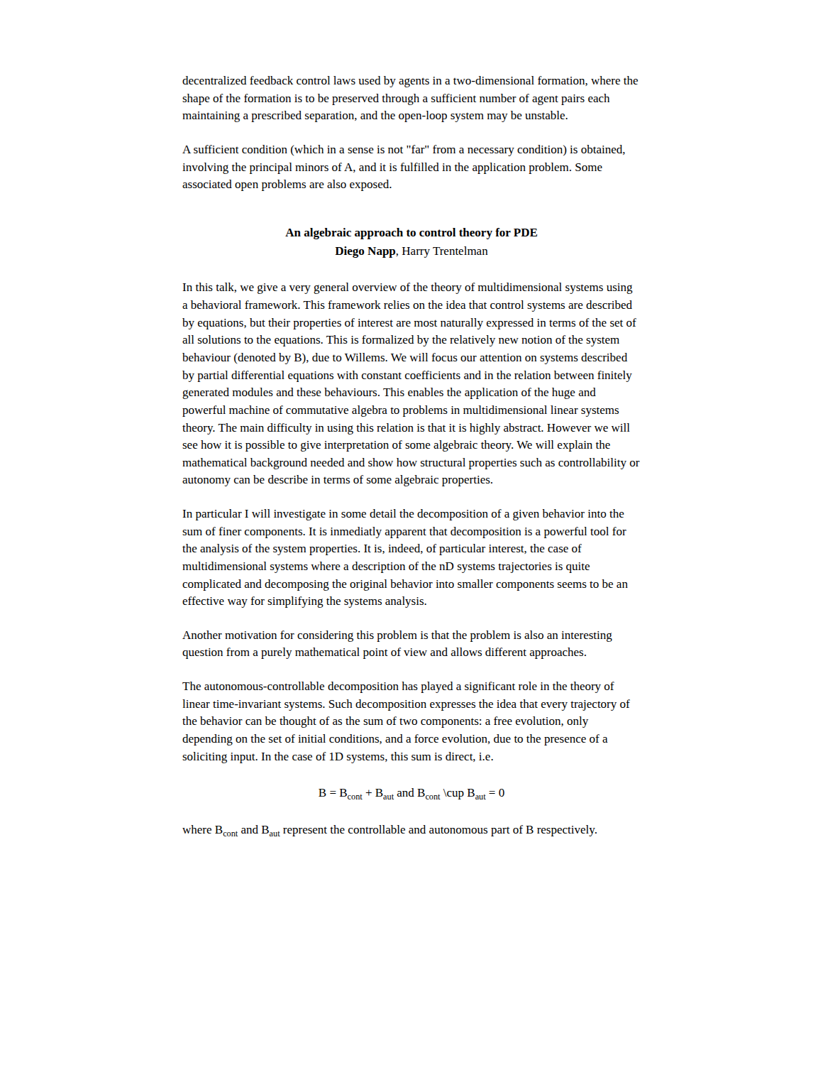decentralized feedback control laws used by agents in a two-dimensional formation, where the shape of the formation is to be preserved through a sufficient number of agent pairs each maintaining a prescribed separation, and the open-loop system may be unstable.
A sufficient condition (which in a sense is not "far" from a necessary condition) is obtained, involving the principal minors of A, and it is fulfilled in the application problem. Some associated open problems are also exposed.
An algebraic approach to control theory for PDE
Diego Napp, Harry Trentelman
In this talk, we give a very general overview of the theory of multidimensional systems using a behavioral framework. This framework relies on the idea that control systems are described by equations, but their properties of interest are most naturally expressed in terms of the set of all solutions to the equations. This is formalized by the relatively new notion of the system behaviour (denoted by B), due to Willems. We will focus our attention on systems described by partial differential equations with constant coefficients and in the relation between finitely generated modules and these behaviours. This enables the application of the huge and powerful machine of commutative algebra to problems in multidimensional linear systems theory. The main difficulty in using this relation is that it is highly abstract. However we will see how it is possible to give interpretation of some algebraic theory. We will explain the mathematical background needed and show how structural properties such as controllability or autonomy can be describe in terms of some algebraic properties.
In particular I will investigate in some detail the decomposition of a given behavior into the sum of finer components. It is inmediatly apparent that decomposition is a powerful tool for the analysis of the system properties. It is, indeed, of particular interest, the case of multidimensional systems where a description of the nD systems trajectories is quite complicated and decomposing the original behavior into smaller components seems to be an effective way for simplifying the systems analysis.
Another motivation for considering this problem is that the problem is also an interesting question from a purely mathematical point of view and allows different approaches.
The autonomous-controllable decomposition has played a significant role in the theory of linear time-invariant systems. Such decomposition expresses the idea that every trajectory of the behavior can be thought of as the sum of two components: a free evolution, only depending on the set of initial conditions, and a force evolution, due to the presence of a soliciting input. In the case of 1D systems, this sum is direct, i.e.
B = Bcont + Baut and Bcont \cup Baut = 0
where Bcont and Baut represent the controllable and autonomous part of B respectively.